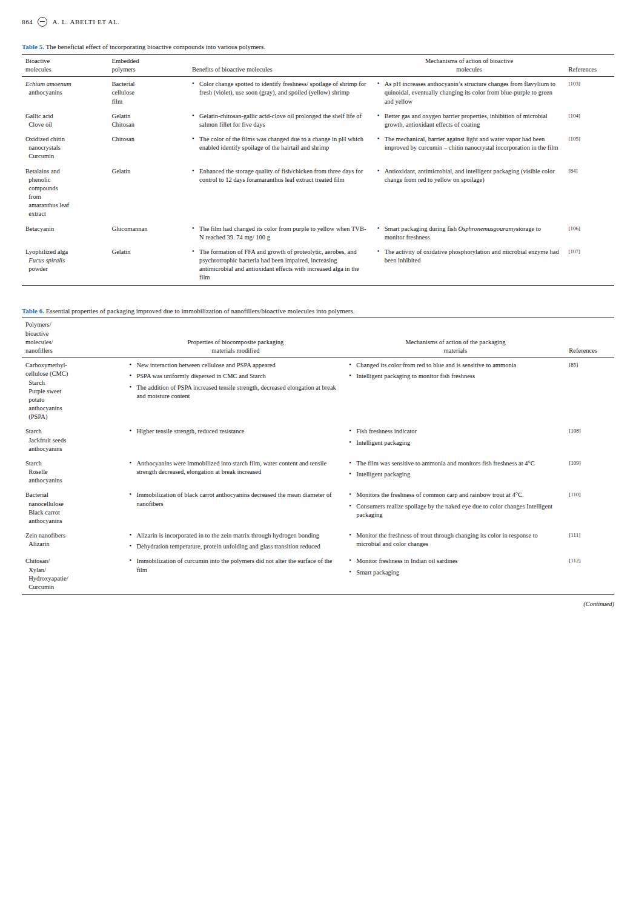864 A. L. ABELTI ET AL.
Table 5. The beneficial effect of incorporating bioactive compounds into various polymers.
| Bioactive molecules | Embedded polymers | Benefits of bioactive molecules | Mechanisms of action of bioactive molecules | References |
| --- | --- | --- | --- | --- |
| Echium amoenum anthocyanins | Bacterial cellulose film | Color change spotted to identify freshness/ spoilage of shrimp for fresh (violet), use soon (gray), and spoiled (yellow) shrimp | As pH increases anthocyanin’s structure changes from flavylium to quinoidal, eventually changing its color from blue-purple to green and yellow | [103] |
| Gallic acid Clove oil | Gelatin Chitosan | Gelatin-chitosan-gallic acid-clove oil prolonged the shelf life of salmon fillet for five days | Better gas and oxygen barrier properties, inhibition of microbial growth, antioxidant effects of coating | [104] |
| Oxidized chitin nanocrystals Curcumin | Chitosan | The color of the films was changed due to a change in pH which enabled identify spoilage of the hairtail and shrimp | The mechanical, barrier against light and water vapor had been improved by curcumin – chitin nanocrystal incorporation in the film | [105] |
| Betalains and phenolic compounds from amaranthus leaf extract | Gelatin | Enhanced the storage quality of fish/chicken from three days for control to 12 days foramaranthus leaf extract treated film | Antioxidant, antimicrobial, and intelligent packaging (visible color change from red to yellow on spoilage) | [84] |
| Betacyanin | Glucomannan | The film had changed its color from purple to yellow when TVB-N reached 39. 74 mg/ 100 g | Smart packaging during fish Osphronemusgouramy storage to monitor freshness | [106] |
| Lyophilized alga Fucus spiralis powder | Gelatin | The formation of FFA and growth of proteolytic, aerobes, and psychrotrophic bacteria had been impaired, increasing antimicrobial and antioxidant effects with increased alga in the film | The activity of oxidative phosphorylation and microbial enzyme had been inhibited | [107] |
Table 6. Essential properties of packaging improved due to immobilization of nanofillers/bioactive molecules into polymers.
| Polymers/ bioactive molecules/ nanofillers | Properties of biocomposite packaging materials modified | Mechanisms of action of the packaging materials | References |
| --- | --- | --- | --- |
| Carboxymethyl- cellulose (CMC) Starch Purple sweet potato anthocyanins (PSPA) | New interaction between cellulose and PSPA appeared PSPA was uniformly dispersed in CMC and Starch The addition of PSPA increased tensile strength, decreased elongation at break and moisture content | Changed its color from red to blue and is sensitive to ammonia Intelligent packaging to monitor fish freshness | [85] |
| Starch Jackfruit seeds anthocyanins | Higher tensile strength, reduced resistance | Fish freshness indicator Intelligent packaging | [108] |
| Starch Roselle anthocyanins | Anthocyanins were immobilized into starch film, water content and tensile strength decreased, elongation at break increased | The film was sensitive to ammonia and monitors fish freshness at 4°C Intelligent packaging | [109] |
| Bacterial nanocellulose Black carrot anthocyanins | Immobilization of black carrot anthocyanins decreased the mean diameter of nanofibers | Monitors the freshness of common carp and rainbow trout at 4°C. Consumers realize spoilage by the naked eye due to color changes Intelligent packaging | [110] |
| Zein nanofibers Alizarin | Alizarin is incorporated in to the zein matrix through hydrogen bonding Dehydration temperature, protein unfolding and glass transition reduced | Monitor the freshness of trout through changing its color in response to microbial and color changes | [111] |
| Chitosan/ Xylan/ Hydroxyapatie/ Curcumin | Immobilization of curcumin into the polymers did not alter the surface of the film | Monitor freshness in Indian oil sardines Smart packaging | [112] |
(Continued)